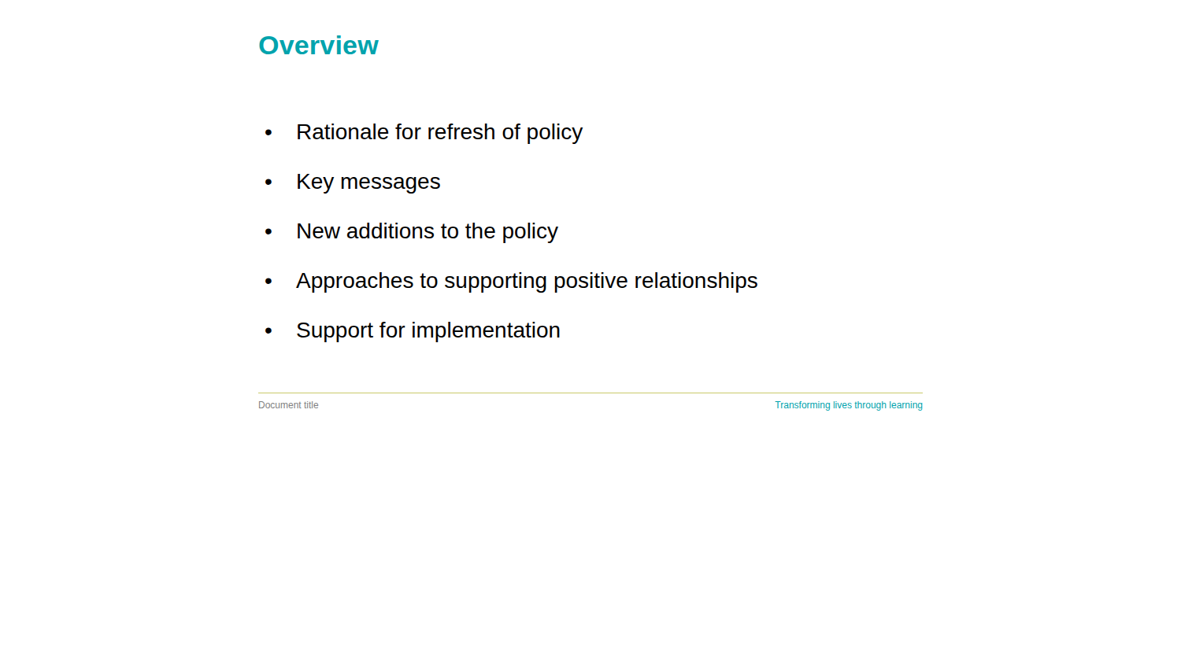Overview
Rationale for refresh of policy
Key messages
New additions to the policy
Approaches to supporting positive relationships
Support for implementation
Document title Transforming lives through learning